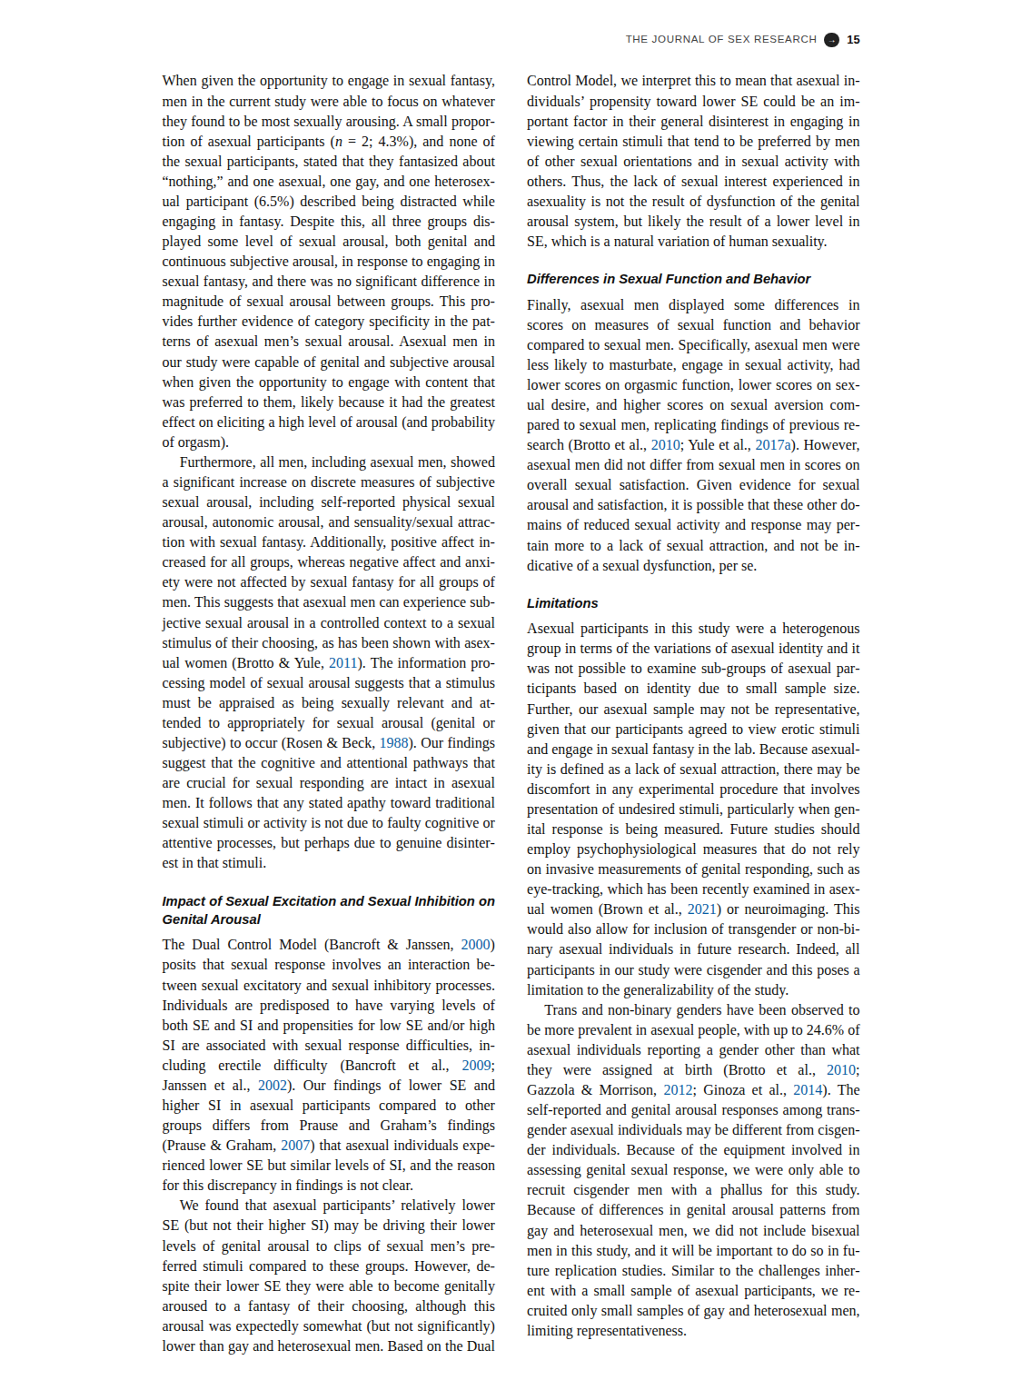The Journal of Sex Research → 15
When given the opportunity to engage in sexual fantasy, men in the current study were able to focus on whatever they found to be most sexually arousing. A small proportion of asexual participants (n = 2; 4.3%), and none of the sexual participants, stated that they fantasized about “nothing,” and one asexual, one gay, and one heterosexual participant (6.5%) described being distracted while engaging in fantasy. Despite this, all three groups displayed some level of sexual arousal, both genital and continuous subjective arousal, in response to engaging in sexual fantasy, and there was no significant difference in magnitude of sexual arousal between groups. This provides further evidence of category specificity in the patterns of asexual men’s sexual arousal. Asexual men in our study were capable of genital and subjective arousal when given the opportunity to engage with content that was preferred to them, likely because it had the greatest effect on eliciting a high level of arousal (and probability of orgasm).
Furthermore, all men, including asexual men, showed a significant increase on discrete measures of subjective sexual arousal, including self-reported physical sexual arousal, autonomic arousal, and sensuality/sexual attraction with sexual fantasy. Additionally, positive affect increased for all groups, whereas negative affect and anxiety were not affected by sexual fantasy for all groups of men. This suggests that asexual men can experience subjective sexual arousal in a controlled context to a sexual stimulus of their choosing, as has been shown with asexual women (Brotto & Yule, 2011). The information processing model of sexual arousal suggests that a stimulus must be appraised as being sexually relevant and attended to appropriately for sexual arousal (genital or subjective) to occur (Rosen & Beck, 1988). Our findings suggest that the cognitive and attentional pathways that are crucial for sexual responding are intact in asexual men. It follows that any stated apathy toward traditional sexual stimuli or activity is not due to faulty cognitive or attentive processes, but perhaps due to genuine disinterest in that stimuli.
Impact of Sexual Excitation and Sexual Inhibition on Genital Arousal
The Dual Control Model (Bancroft & Janssen, 2000) posits that sexual response involves an interaction between sexual excitatory and sexual inhibitory processes. Individuals are predisposed to have varying levels of both SE and SI and propensities for low SE and/or high SI are associated with sexual response difficulties, including erectile difficulty (Bancroft et al., 2009; Janssen et al., 2002). Our findings of lower SE and higher SI in asexual participants compared to other groups differs from Prause and Graham’s findings (Prause & Graham, 2007) that asexual individuals experienced lower SE but similar levels of SI, and the reason for this discrepancy in findings is not clear.
We found that asexual participants’ relatively lower SE (but not their higher SI) may be driving their lower levels of genital arousal to clips of sexual men’s preferred stimuli compared to these groups. However, despite their lower SE they were able to become genitally aroused to a fantasy of their choosing, although this arousal was expectedly somewhat (but not significantly) lower than gay and heterosexual men. Based on the Dual Control Model, we interpret this to mean that asexual individuals’ propensity toward lower SE could be an important factor in their general disinterest in engaging in viewing certain stimuli that tend to be preferred by men of other sexual orientations and in sexual activity with others. Thus, the lack of sexual interest experienced in asexuality is not the result of dysfunction of the genital arousal system, but likely the result of a lower level in SE, which is a natural variation of human sexuality.
Differences in Sexual Function and Behavior
Finally, asexual men displayed some differences in scores on measures of sexual function and behavior compared to sexual men. Specifically, asexual men were less likely to masturbate, engage in sexual activity, had lower scores on orgasmic function, lower scores on sexual desire, and higher scores on sexual aversion compared to sexual men, replicating findings of previous research (Brotto et al., 2010; Yule et al., 2017a). However, asexual men did not differ from sexual men in scores on overall sexual satisfaction. Given evidence for sexual arousal and satisfaction, it is possible that these other domains of reduced sexual activity and response may pertain more to a lack of sexual attraction, and not be indicative of a sexual dysfunction, per se.
Limitations
Asexual participants in this study were a heterogenous group in terms of the variations of asexual identity and it was not possible to examine sub-groups of asexual participants based on identity due to small sample size. Further, our asexual sample may not be representative, given that our participants agreed to view erotic stimuli and engage in sexual fantasy in the lab. Because asexuality is defined as a lack of sexual attraction, there may be discomfort in any experimental procedure that involves presentation of undesired stimuli, particularly when genital response is being measured. Future studies should employ psychophysiological measures that do not rely on invasive measurements of genital responding, such as eye-tracking, which has been recently examined in asexual women (Brown et al., 2021) or neuroimaging. This would also allow for inclusion of transgender or non-binary asexual individuals in future research. Indeed, all participants in our study were cisgender and this poses a limitation to the generalizability of the study.
Trans and non-binary genders have been observed to be more prevalent in asexual people, with up to 24.6% of asexual individuals reporting a gender other than what they were assigned at birth (Brotto et al., 2010; Gazzola & Morrison, 2012; Ginoza et al., 2014). The self-reported and genital arousal responses among transgender asexual individuals may be different from cisgender individuals. Because of the equipment involved in assessing genital sexual response, we were only able to recruit cisgender men with a phallus for this study. Because of differences in genital arousal patterns from gay and heterosexual men, we did not include bisexual men in this study, and it will be important to do so in future replication studies. Similar to the challenges inherent with a small sample of asexual participants, we recruited only small samples of gay and heterosexual men, limiting representativeness.